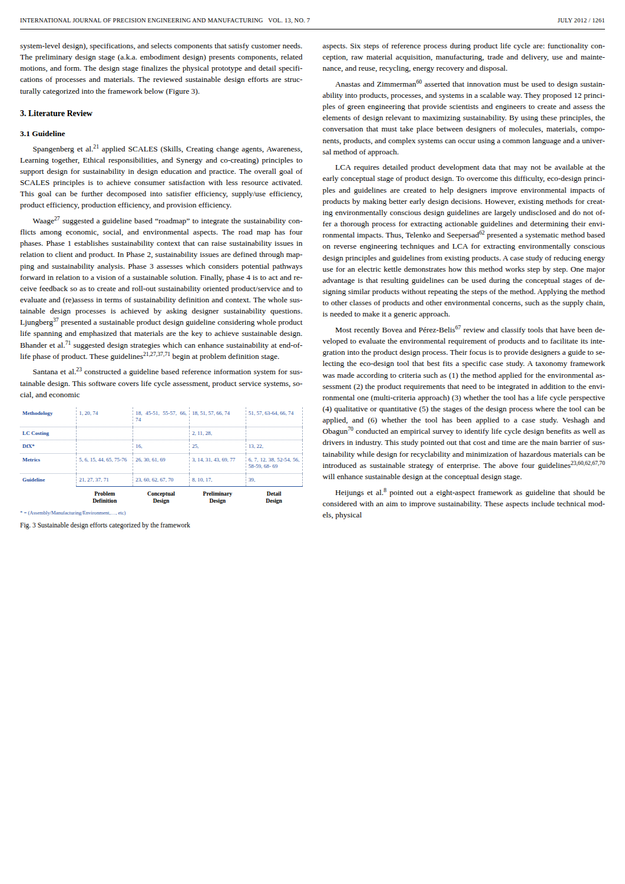International Journal of Precision Engineering and Manufacturing Vol. 13, No. 7
JULY 2012 / 1261
system-level design), specifications, and selects components that satisfy customer needs. The preliminary design stage (a.k.a. embodiment design) presents components, related motions, and form. The design stage finalizes the physical prototype and detail specifications of processes and materials. The reviewed sustainable design efforts are structurally categorized into the framework below (Figure 3).
3. Literature Review
3.1 Guideline
Spangenberg et al.21 applied SCALES (Skills, Creating change agents, Awareness, Learning together, Ethical responsibilities, and Synergy and co-creating) principles to support design for sustainability in design education and practice. The overall goal of SCALES principles is to achieve consumer satisfaction with less resource activated. This goal can be further decomposed into satisfier efficiency, supply/use efficiency, product efficiency, production efficiency, and provision efficiency.
Waage27 suggested a guideline based “roadmap” to integrate the sustainability conflicts among economic, social, and environmental aspects. The road map has four phases. Phase 1 establishes sustainability context that can raise sustainability issues in relation to client and product. In Phase 2, sustainability issues are defined through mapping and sustainability analysis. Phase 3 assesses which considers potential pathways forward in relation to a vision of a sustainable solution. Finally, phase 4 is to act and receive feedback so as to create and roll-out sustainability oriented product/service and to evaluate and (re)assess in terms of sustainability definition and context. The whole sustainable design processes is achieved by asking designer sustainability questions. Ljungberg37 presented a sustainable product design guideline considering whole product life spanning and emphasized that materials are the key to achieve sustainable design. Bhander et al.71 suggested design strategies which can enhance sustainability at end-of-life phase of product. These guidelines21,27,37,71 begin at problem definition stage.
Santana et al.23 constructed a guideline based reference information system for sustainable design. This software covers life cycle assessment, product service systems, social, and economic
| Methodology | 1, 20, 74 | 18, 45-51, 55-57, 66, 74 | 18, 51, 57, 66, 74 | 51, 57, 63-64, 66, 74 |
| LC Costing | | | 2, 11, 28, | |
| DfX* | | 16, | 25, | 13, 22, |
| Metrics | 5, 6, 15, 44, 65, 75-76 | 26, 30, 61, 69 | 3, 14, 31, 43, 69, 77 | 6, 7, 12, 38, 52-54, 56, 58-59, 68- 69 |
| Guideline | 21, 27, 37, 71 | 23, 60, 62, 67, 70 | 8, 10, 17, | 39, |
| | Problem Definition | Conceptual Design | Preliminary Design | Detail Design |
* = (Assembly/Manufacturing/Environment,…, etc)
Fig. 3 Sustainable design efforts categorized by the framework
aspects. Six steps of reference process during product life cycle are: functionality conception, raw material acquisition, manufacturing, trade and delivery, use and maintenance, and reuse, recycling, energy recovery and disposal.
Anastas and Zimmerman60 asserted that innovation must be used to design sustainability into products, processes, and systems in a scalable way. They proposed 12 principles of green engineering that provide scientists and engineers to create and assess the elements of design relevant to maximizing sustainability. By using these principles, the conversation that must take place between designers of molecules, materials, components, products, and complex systems can occur using a common language and a universal method of approach.
LCA requires detailed product development data that may not be available at the early conceptual stage of product design. To overcome this difficulty, eco-design principles and guidelines are created to help designers improve environmental impacts of products by making better early design decisions. However, existing methods for creating environmentally conscious design guidelines are largely undisclosed and do not offer a thorough process for extracting actionable guidelines and determining their environmental impacts. Thus, Telenko and Seepersad62 presented a systematic method based on reverse engineering techniques and LCA for extracting environmentally conscious design principles and guidelines from existing products. A case study of reducing energy use for an electric kettle demonstrates how this method works step by step. One major advantage is that resulting guidelines can be used during the conceptual stages of designing similar products without repeating the steps of the method. Applying the method to other classes of products and other environmental concerns, such as the supply chain, is needed to make it a generic approach.
Most recently Bovea and Pérez-Belis67 review and classify tools that have been developed to evaluate the environmental requirement of products and to facilitate its integration into the product design process. Their focus is to provide designers a guide to selecting the eco-design tool that best fits a specific case study. A taxonomy framework was made according to criteria such as (1) the method applied for the environmental assessment (2) the product requirements that need to be integrated in addition to the environmental one (multi-criteria approach) (3) whether the tool has a life cycle perspective (4) qualitative or quantitative (5) the stages of the design process where the tool can be applied, and (6) whether the tool has been applied to a case study. Veshagh and Obagun70 conducted an empirical survey to identify life cycle design benefits as well as drivers in industry. This study pointed out that cost and time are the main barrier of sustainability while design for recyclability and minimization of hazardous materials can be introduced as sustainable strategy of enterprise. The above four guidelines23,60,62,67,70 will enhance sustainable design at the conceptual design stage.
Heijungs et al.8 pointed out a eight-aspect framework as guideline that should be considered with an aim to improve sustainability. These aspects include technical models, physical